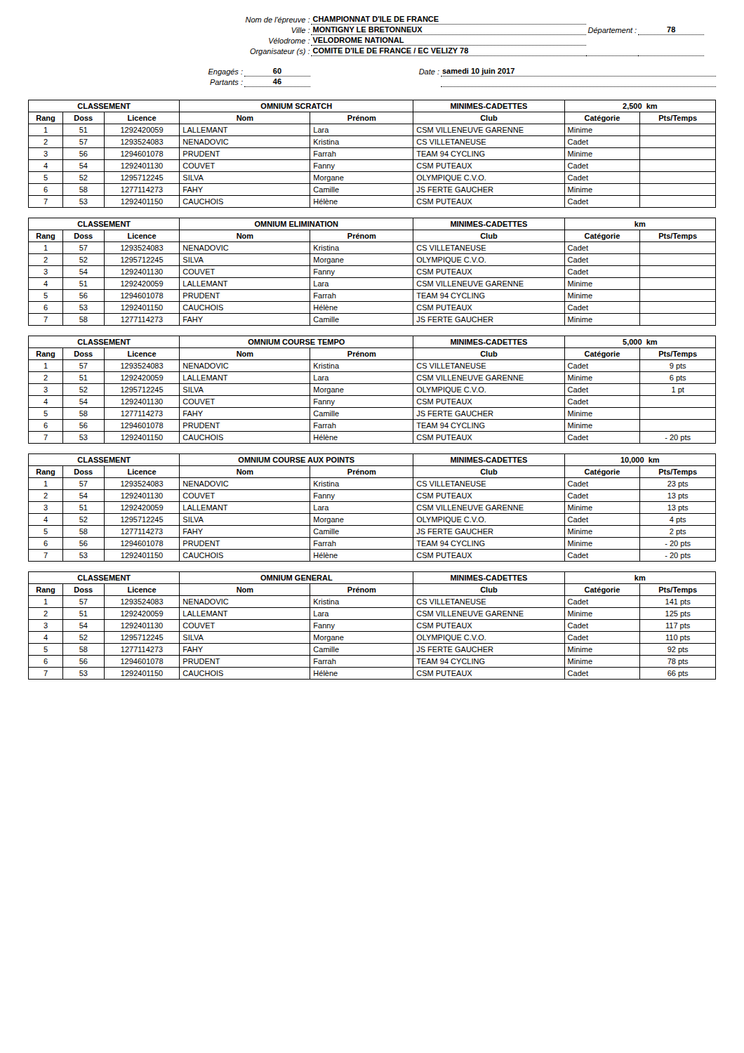| Nom de l'épreuve : | CHAMPIONNAT D'ILE DE FRANCE | | | |
| Ville : | MONTIGNY LE BRETONNEUX | Département : | 78 |
| Vélodrome : | VELODROME NATIONAL | | |
| Organisateur (s) : | COMITE D'ILE DE FRANCE / EC VELIZY 78 |
| | Engagés : | 60 | | Date : | samedi 10 juin 2017 |
| | Partants : | 46 | | | |
| CLASSEMENT | OMNIUM SCRATCH | MINIMES-CADETTES | 2,500 km |
| --- | --- | --- | --- |
| Rang | Doss | Licence | Nom | Prénom | Club | Catégorie | Pts/Temps |
| 1 | 51 | 1292420059 | LALLEMANT | Lara | CSM VILLENEUVE GARENNE | Minime | |
| 2 | 57 | 1293524083 | NENADOVIC | Kristina | CS VILLETANEUSE | Cadet | |
| 3 | 56 | 1294601078 | PRUDENT | Farrah | TEAM 94 CYCLING | Minime | |
| 4 | 54 | 1292401130 | COUVET | Fanny | CSM PUTEAUX | Cadet | |
| 5 | 52 | 1295712245 | SILVA | Morgane | OLYMPIQUE C.V.O. | Cadet | |
| 6 | 58 | 1277114273 | FAHY | Camille | JS FERTE GAUCHER | Minime | |
| 7 | 53 | 1292401150 | CAUCHOIS | Hélène | CSM PUTEAUX | Cadet | |
| CLASSEMENT | OMNIUM ELIMINATION | MINIMES-CADETTES | km |
| --- | --- | --- | --- |
| Rang | Doss | Licence | Nom | Prénom | Club | Catégorie | Pts/Temps |
| 1 | 57 | 1293524083 | NENADOVIC | Kristina | CS VILLETANEUSE | Cadet | |
| 2 | 52 | 1295712245 | SILVA | Morgane | OLYMPIQUE C.V.O. | Cadet | |
| 3 | 54 | 1292401130 | COUVET | Fanny | CSM PUTEAUX | Cadet | |
| 4 | 51 | 1292420059 | LALLEMANT | Lara | CSM VILLENEUVE GARENNE | Minime | |
| 5 | 56 | 1294601078 | PRUDENT | Farrah | TEAM 94 CYCLING | Minime | |
| 6 | 53 | 1292401150 | CAUCHOIS | Hélène | CSM PUTEAUX | Cadet | |
| 7 | 58 | 1277114273 | FAHY | Camille | JS FERTE GAUCHER | Minime | |
| CLASSEMENT | OMNIUM COURSE TEMPO | MINIMES-CADETTES | 5,000 km |
| --- | --- | --- | --- |
| Rang | Doss | Licence | Nom | Prénom | Club | Catégorie | Pts/Temps |
| 1 | 57 | 1293524083 | NENADOVIC | Kristina | CS VILLETANEUSE | Cadet | 9 pts |
| 2 | 51 | 1292420059 | LALLEMANT | Lara | CSM VILLENEUVE GARENNE | Minime | 6 pts |
| 3 | 52 | 1295712245 | SILVA | Morgane | OLYMPIQUE C.V.O. | Cadet | 1 pt |
| 4 | 54 | 1292401130 | COUVET | Fanny | CSM PUTEAUX | Cadet | |
| 5 | 58 | 1277114273 | FAHY | Camille | JS FERTE GAUCHER | Minime | |
| 6 | 56 | 1294601078 | PRUDENT | Farrah | TEAM 94 CYCLING | Minime | |
| 7 | 53 | 1292401150 | CAUCHOIS | Hélène | CSM PUTEAUX | Cadet | - 20 pts |
| CLASSEMENT | OMNIUM COURSE AUX POINTS | MINIMES-CADETTES | 10,000 km |
| --- | --- | --- | --- |
| Rang | Doss | Licence | Nom | Prénom | Club | Catégorie | Pts/Temps |
| 1 | 57 | 1293524083 | NENADOVIC | Kristina | CS VILLETANEUSE | Cadet | 23 pts |
| 2 | 54 | 1292401130 | COUVET | Fanny | CSM PUTEAUX | Cadet | 13 pts |
| 3 | 51 | 1292420059 | LALLEMANT | Lara | CSM VILLENEUVE GARENNE | Minime | 13 pts |
| 4 | 52 | 1295712245 | SILVA | Morgane | OLYMPIQUE C.V.O. | Cadet | 4 pts |
| 5 | 58 | 1277114273 | FAHY | Camille | JS FERTE GAUCHER | Minime | 2 pts |
| 6 | 56 | 1294601078 | PRUDENT | Farrah | TEAM 94 CYCLING | Minime | - 20 pts |
| 7 | 53 | 1292401150 | CAUCHOIS | Hélène | CSM PUTEAUX | Cadet | - 20 pts |
| CLASSEMENT | OMNIUM GENERAL | MINIMES-CADETTES | km |
| --- | --- | --- | --- |
| Rang | Doss | Licence | Nom | Prénom | Club | Catégorie | Pts/Temps |
| 1 | 57 | 1293524083 | NENADOVIC | Kristina | CS VILLETANEUSE | Cadet | 141 pts |
| 2 | 51 | 1292420059 | LALLEMANT | Lara | CSM VILLENEUVE GARENNE | Minime | 125 pts |
| 3 | 54 | 1292401130 | COUVET | Fanny | CSM PUTEAUX | Cadet | 117 pts |
| 4 | 52 | 1295712245 | SILVA | Morgane | OLYMPIQUE C.V.O. | Cadet | 110 pts |
| 5 | 58 | 1277114273 | FAHY | Camille | JS FERTE GAUCHER | Minime | 92 pts |
| 6 | 56 | 1294601078 | PRUDENT | Farrah | TEAM 94 CYCLING | Minime | 78 pts |
| 7 | 53 | 1292401150 | CAUCHOIS | Hélène | CSM PUTEAUX | Cadet | 66 pts |